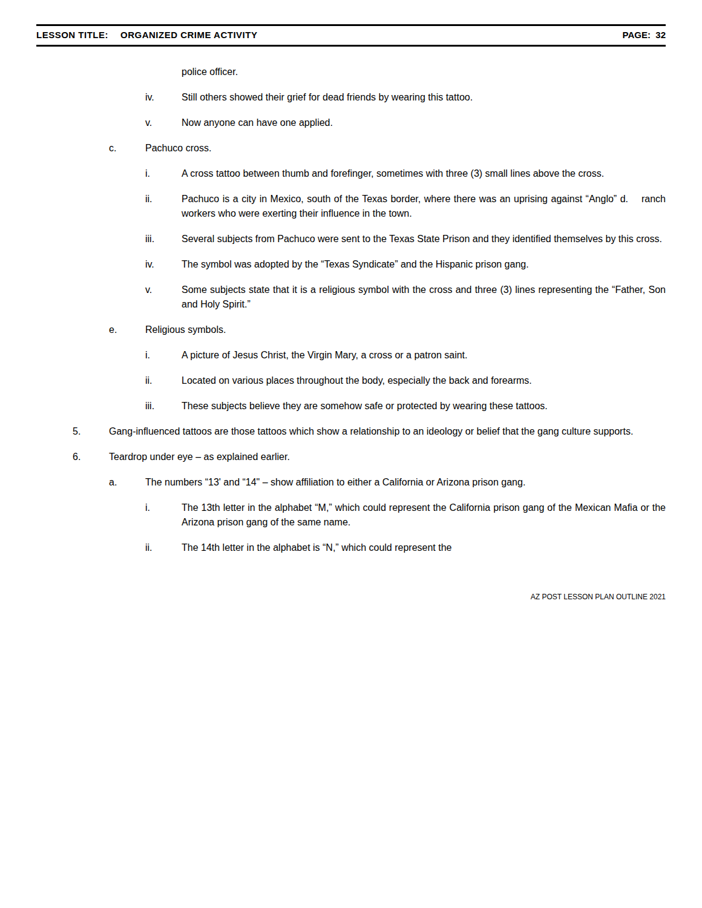LESSON TITLE: ORGANIZED CRIME ACTIVITY
PAGE: 32
police officer.
iv.
Still others showed their grief for dead friends by wearing this tattoo.
v.
Now anyone can have one applied.
c.
Pachuco cross.
i.
A cross tattoo between thumb and forefinger, sometimes with three (3) small lines above the cross.
ii.
Pachuco is a city in Mexico, south of the Texas border, where there was an uprising against “Anglo” d. ranch workers who were exerting their influence in the town.
iii.
Several subjects from Pachuco were sent to the Texas State Prison and they identified themselves by this cross.
iv.
The symbol was adopted by the “Texas Syndicate” and the Hispanic prison gang.
v.
Some subjects state that it is a religious symbol with the cross and three (3) lines representing the “Father, Son and Holy Spirit.”
e.
Religious symbols.
i.
A picture of Jesus Christ, the Virgin Mary, a cross or a patron saint.
ii.
Located on various places throughout the body, especially the back and forearms.
iii.
These subjects believe they are somehow safe or protected by wearing these tattoos.
5.
Gang-influenced tattoos are those tattoos which show a relationship to an ideology or belief that the gang culture supports.
6.
Teardrop under eye – as explained earlier.
a.
The numbers “13' and “14" – show affiliation to either a California or Arizona prison gang.
i.
The 13th letter in the alphabet “M,” which could represent the California prison gang of the Mexican Mafia or the Arizona prison gang of the same name.
ii.
The 14th letter in the alphabet is “N,” which could represent the
AZ POST LESSON PLAN OUTLINE 2021